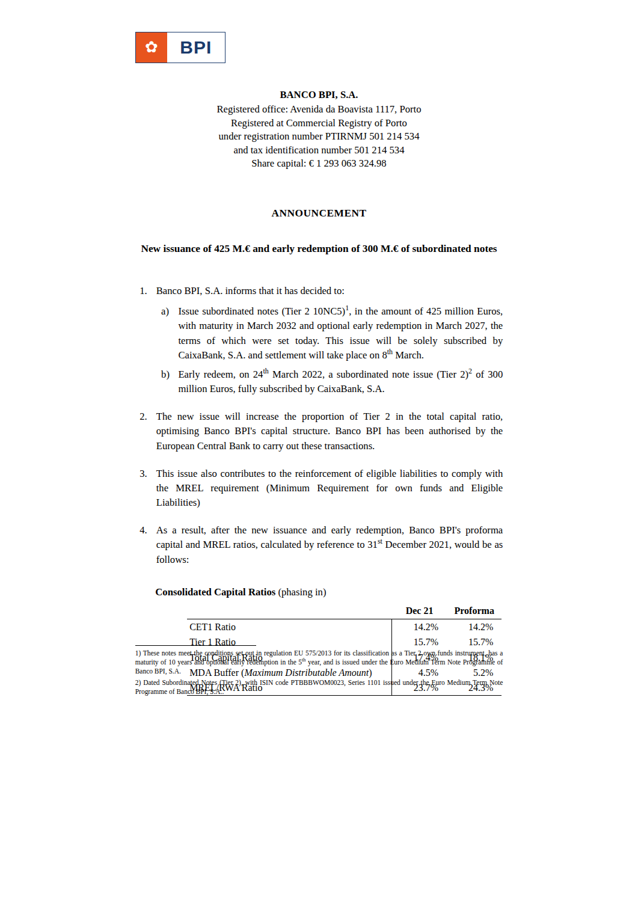✿
BPI
BANCO BPI, S.A.
Registered office: Avenida da Boavista 1117, Porto
Registered at Commercial Registry of Porto
under registration number PTIRNMJ 501 214 534
and tax identification number 501 214 534
Share capital: € 1 293 063 324.98
ANNOUNCEMENT
New issuance of 425 M.€ and early redemption of 300 M.€ of subordinated notes
Banco BPI, S.A. informs that it has decided to:
Issue subordinated notes (Tier 2 10NC5)1, in the amount of 425 million Euros, with maturity in March 2032 and optional early redemption in March 2027, the terms of which were set today. This issue will be solely subscribed by CaixaBank, S.A. and settlement will take place on 8th March.
Early redeem, on 24th March 2022, a subordinated note issue (Tier 2)2 of 300 million Euros, fully subscribed by CaixaBank, S.A.
The new issue will increase the proportion of Tier 2 in the total capital ratio, optimising Banco BPI's capital structure. Banco BPI has been authorised by the European Central Bank to carry out these transactions.
This issue also contributes to the reinforcement of eligible liabilities to comply with the MREL requirement (Minimum Requirement for own funds and Eligible Liabilities)
As a result, after the new issuance and early redemption, Banco BPI's proforma capital and MREL ratios, calculated by reference to 31st December 2021, would be as follows:
Consolidated Capital Ratios (phasing in)
| | Dec 21 | Proforma |
| --- | --- | --- |
| CET1 Ratio | 14.2% | 14.2% |
| Tier 1 Ratio | 15.7% | 15.7% |
| Total Capital Ratio | 17.4% | 18.1% |
| MDA Buffer ( Maximum Distributable Amount ) | 4.5% | 5.2% |
| MREL/RWA Ratio | 23.7% | 24.3% |
1) These notes meet the conditions set out in regulation EU 575/2013 for its classification as a Tier 2 own funds instrument, has a maturity of 10 years and optional early redemption in the 5th year, and is issued under the Euro Medium Term Note Programme of Banco BPI, S.A.
2) Dated Subordinated Notes (Tier 2), with ISIN code PTBBBWOM0023, Series 1101 issued under the Euro Medium Term Note Programme of Banco BPI, S.A..